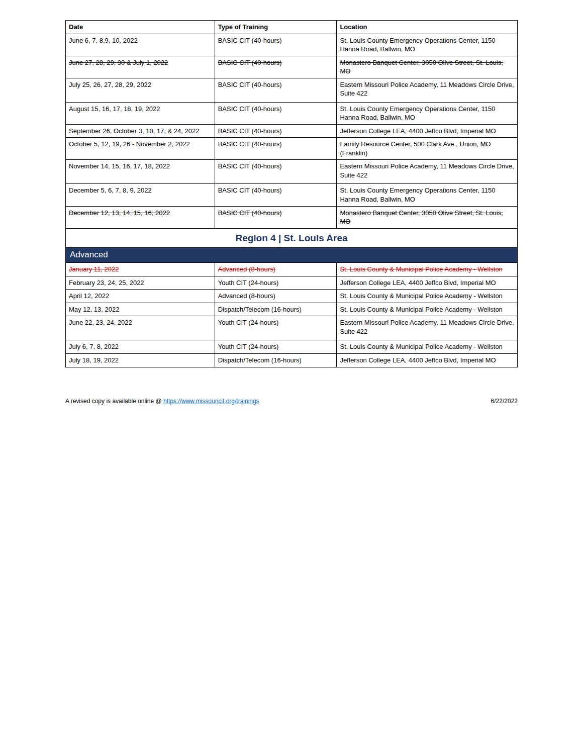| Date | Type of Training | Location |
| --- | --- | --- |
| June 6, 7, 8,9, 10, 2022 | BASIC CIT (40-hours) | St. Louis County Emergency Operations Center, 1150 Hanna Road, Ballwin, MO |
| June 27, 28, 29, 30 & July 1, 2022 | BASIC CIT (40-hours) | Monastero Banquet Center, 3050 Olive Street, St. Louis, MO |
| July 25, 26, 27, 28, 29, 2022 | BASIC CIT (40-hours) | Eastern Missouri Police Academy, 11 Meadows Circle Drive, Suite 422 |
| August 15, 16, 17, 18, 19, 2022 | BASIC CIT (40-hours) | St. Louis County Emergency Operations Center, 1150 Hanna Road, Ballwin, MO |
| September 26, October 3, 10, 17, & 24, 2022 | BASIC CIT (40-hours) | Jefferson College LEA, 4400 Jeffco Blvd, Imperial MO |
| October 5, 12, 19, 26 - November 2, 2022 | BASIC CIT (40-hours) | Family Resource Center, 500 Clark Ave., Union, MO (Franklin) |
| November 14, 15, 16, 17, 18, 2022 | BASIC CIT (40-hours) | Eastern Missouri Police Academy, 11 Meadows Circle Drive, Suite 422 |
| December 5, 6, 7, 8, 9, 2022 | BASIC CIT (40-hours) | St. Louis County Emergency Operations Center, 1150 Hanna Road, Ballwin, MO |
| December 12, 13, 14, 15, 16, 2022 | BASIC CIT (40-hours) | Monastero Banquet Center, 3050 Olive Street, St. Louis, MO |
| Region 4 / St. Louis Area |
| Advanced |
| January 11, 2022 | Advanced (8-hours) | St. Louis County & Municipal Police Academy - Wellston |
| February 23, 24, 25, 2022 | Youth CIT (24-hours) | Jefferson College LEA, 4400 Jeffco Blvd, Imperial MO |
| April 12, 2022 | Advanced (8-hours) | St. Louis County & Municipal Police Academy - Wellston |
| May 12, 13, 2022 | Dispatch/Telecom (16-hours) | St. Louis County & Municipal Police Academy - Wellston |
| June 22, 23, 24, 2022 | Youth CIT (24-hours) | Eastern Missouri Police Academy, 11 Meadows Circle Drive, Suite 422 |
| July 6, 7, 8, 2022 | Youth CIT (24-hours) | St. Louis County & Municipal Police Academy - Wellston |
| July 18, 19, 2022 | Dispatch/Telecom (16-hours) | Jefferson College LEA, 4400 Jeffco Blvd, Imperial MO |
A revised copy is available online @ https://www.missouricit.org/trainings
6/22/2022